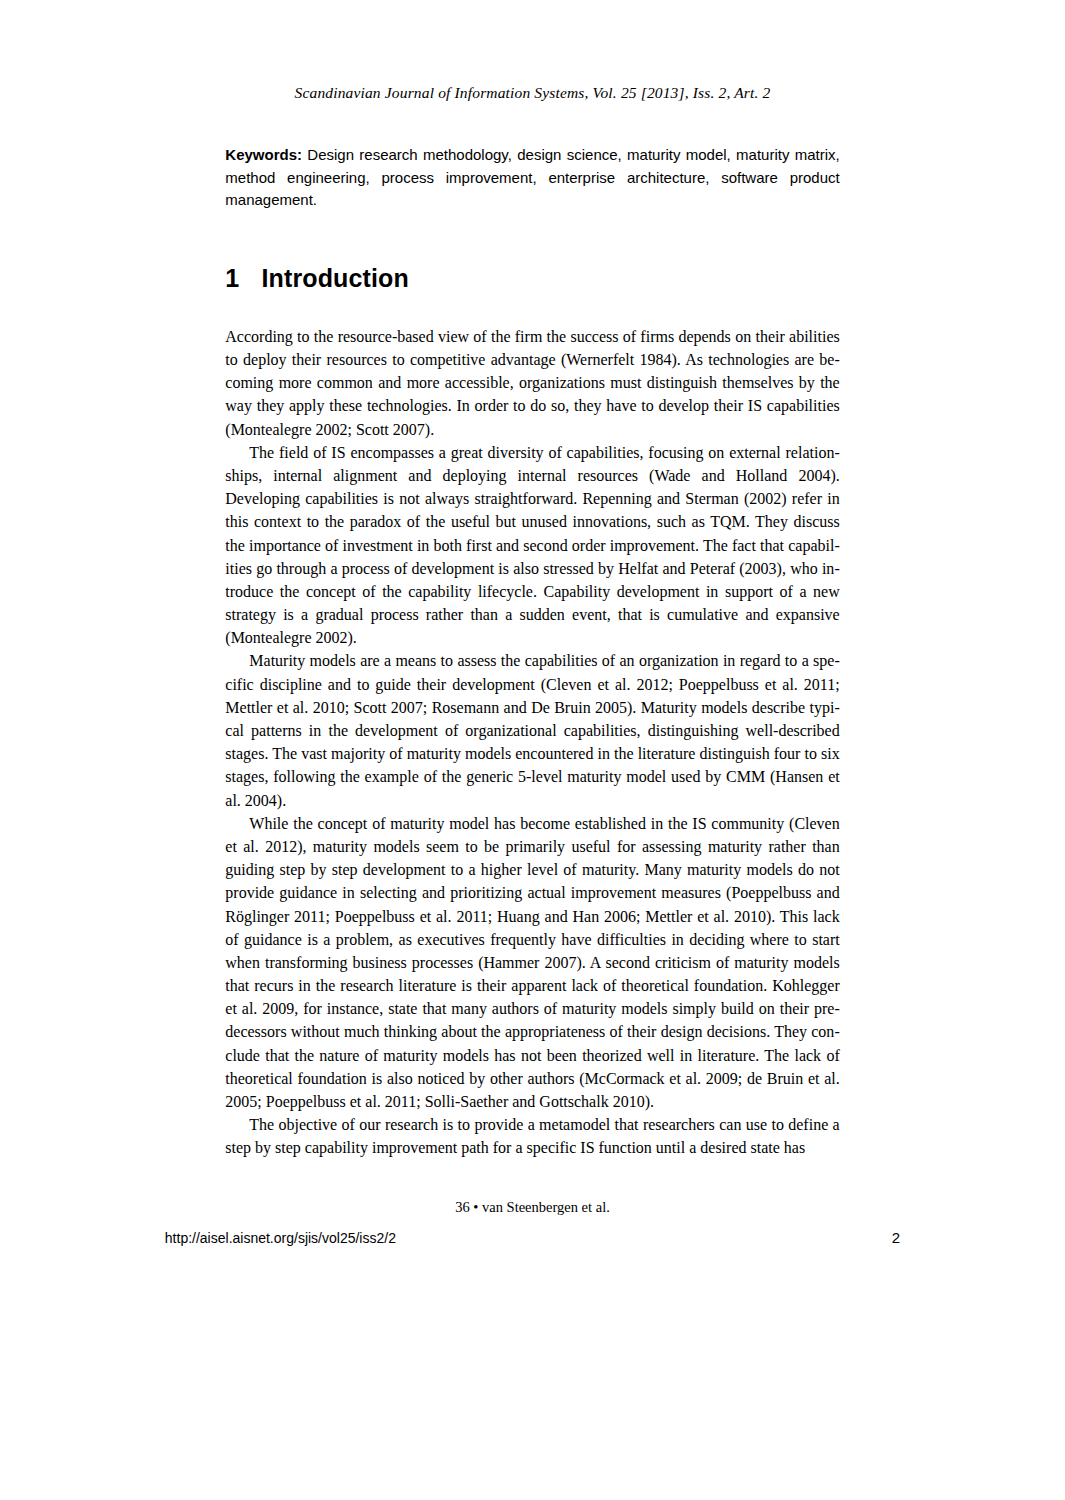Scandinavian Journal of Information Systems, Vol. 25 [2013], Iss. 2, Art. 2
Keywords: Design research methodology, design science, maturity model, maturity matrix, method engineering, process improvement, enterprise architecture, software product management.
1 Introduction
According to the resource-based view of the firm the success of firms depends on their abilities to deploy their resources to competitive advantage (Wernerfelt 1984). As technologies are becoming more common and more accessible, organizations must distinguish themselves by the way they apply these technologies. In order to do so, they have to develop their IS capabilities (Montealegre 2002; Scott 2007).
The field of IS encompasses a great diversity of capabilities, focusing on external relationships, internal alignment and deploying internal resources (Wade and Holland 2004). Developing capabilities is not always straightforward. Repenning and Sterman (2002) refer in this context to the paradox of the useful but unused innovations, such as TQM. They discuss the importance of investment in both first and second order improvement. The fact that capabilities go through a process of development is also stressed by Helfat and Peteraf (2003), who introduce the concept of the capability lifecycle. Capability development in support of a new strategy is a gradual process rather than a sudden event, that is cumulative and expansive (Montealegre 2002).
Maturity models are a means to assess the capabilities of an organization in regard to a specific discipline and to guide their development (Cleven et al. 2012; Poeppelbuss et al. 2011; Mettler et al. 2010; Scott 2007; Rosemann and De Bruin 2005). Maturity models describe typical patterns in the development of organizational capabilities, distinguishing well-described stages. The vast majority of maturity models encountered in the literature distinguish four to six stages, following the example of the generic 5-level maturity model used by CMM (Hansen et al. 2004).
While the concept of maturity model has become established in the IS community (Cleven et al. 2012), maturity models seem to be primarily useful for assessing maturity rather than guiding step by step development to a higher level of maturity. Many maturity models do not provide guidance in selecting and prioritizing actual improvement measures (Poeppelbuss and Röglinger 2011; Poeppelbuss et al. 2011; Huang and Han 2006; Mettler et al. 2010). This lack of guidance is a problem, as executives frequently have difficulties in deciding where to start when transforming business processes (Hammer 2007). A second criticism of maturity models that recurs in the research literature is their apparent lack of theoretical foundation. Kohlegger et al. 2009, for instance, state that many authors of maturity models simply build on their predecessors without much thinking about the appropriateness of their design decisions. They conclude that the nature of maturity models has not been theorized well in literature. The lack of theoretical foundation is also noticed by other authors (McCormack et al. 2009; de Bruin et al. 2005; Poeppelbuss et al. 2011; Solli-Saether and Gottschalk 2010).
The objective of our research is to provide a metamodel that researchers can use to define a step by step capability improvement path for a specific IS function until a desired state has
36 • van Steenbergen et al.
http://aisel.aisnet.org/sjis/vol25/iss2/2 2